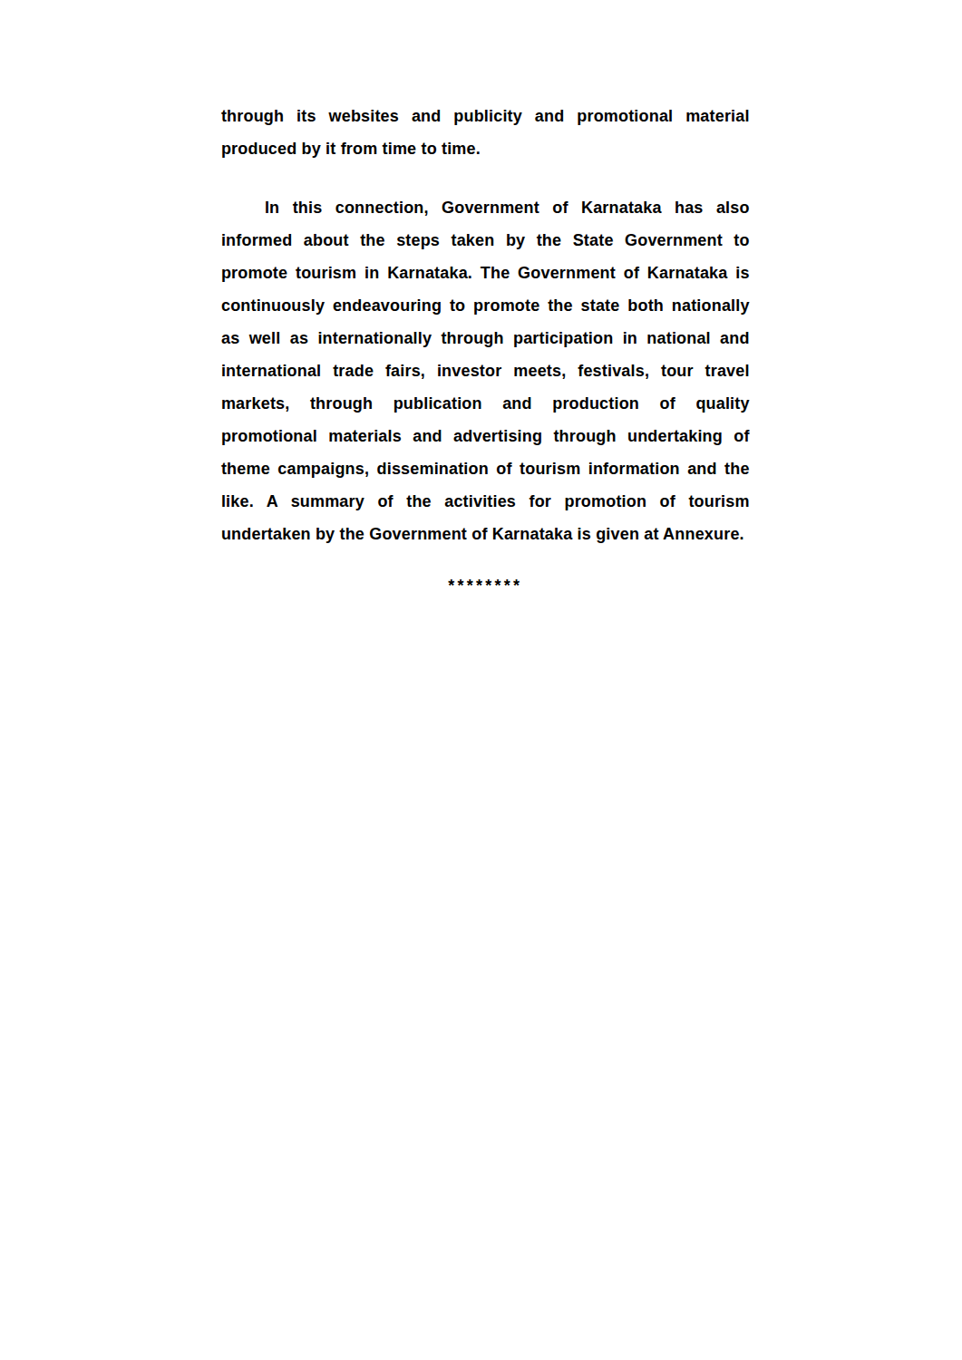through its websites and publicity and promotional material produced by it from time to time.
In this connection, Government of Karnataka has also informed about the steps taken by the State Government to promote tourism in Karnataka. The Government of Karnataka is continuously endeavouring to promote the state both nationally as well as internationally through participation in national and international trade fairs, investor meets, festivals, tour travel markets, through publication and production of quality promotional materials and advertising through undertaking of theme campaigns, dissemination of tourism information and the like. A summary of the activities for promotion of tourism undertaken by the Government of Karnataka is given at Annexure.
********